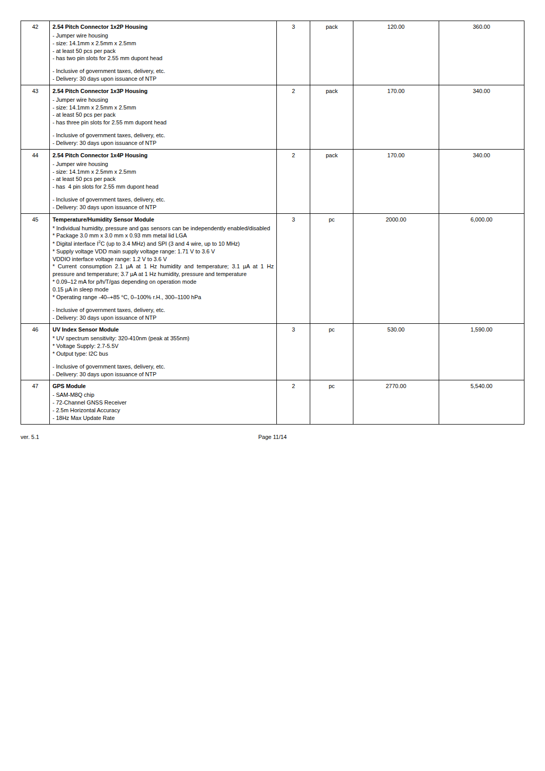| 42 | 2.54 Pitch Connector 1x2P Housing - Jumper wire housing - size: 14.1mm x 2.5mm x 2.5mm - at least 50 pcs per pack - has two pin slots for 2.55 mm dupont head - Inclusive of government taxes, delivery, etc. - Delivery: 30 days upon issuance of NTP | 3 | pack | 120.00 | 360.00 |
| 43 | 2.54 Pitch Connector 1x3P Housing - Jumper wire housing - size: 14.1mm x 2.5mm x 2.5mm - at least 50 pcs per pack - has three pin slots for 2.55 mm dupont head - Inclusive of government taxes, delivery, etc. - Delivery: 30 days upon issuance of NTP | 2 | pack | 170.00 | 340.00 |
| 44 | 2.54 Pitch Connector 1x4P Housing - Jumper wire housing - size: 14.1mm x 2.5mm x 2.5mm - at least 50 pcs per pack - has 4 pin slots for 2.55 mm dupont head - Inclusive of government taxes, delivery, etc. - Delivery: 30 days upon issuance of NTP | 2 | pack | 170.00 | 340.00 |
| 45 | Temperature/Humidity Sensor Module * Individual humidity, pressure and gas sensors can be independently enabled/disabled * Package 3.0 mm x 3.0 mm x 0.93 mm metal lid LGA * Digital interface I 2 C (up to 3.4 MHz) and SPI (3 and 4 wire, up to 10 MHz) * Supply voltage VDD main supply voltage range: 1.71 V to 3.6 V VDDIO interface voltage range: 1.2 V to 3.6 V * Current consumption 2.1 µA at 1 Hz humidity and temperature; 3.1 µA at 1 Hz pressure and temperature; 3.7 µA at 1 Hz humidity, pressure and temperature * 0.09–12 mA for p/h/T/gas depending on operation mode 0.15 µA in sleep mode * Operating range -40–+85 °C, 0–100% r.H., 300–1100 hPa - Inclusive of government taxes, delivery, etc. - Delivery: 30 days upon issuance of NTP | 3 | pc | 2000.00 | 6,000.00 |
| 46 | UV Index Sensor Module * UV spectrum sensitivity: 320-410nm (peak at 355nm) * Voltage Supply: 2.7-5.5V * Output type: I2C bus - Inclusive of government taxes, delivery, etc. - Delivery: 30 days upon issuance of NTP | 3 | pc | 530.00 | 1,590.00 |
| 47 | GPS Module - SAM-M8Q chip - 72-Channel GNSS Receiver - 2.5m Horizontal Accuracy - 18Hz Max Update Rate | 2 | pc | 2770.00 | 5,540.00 |
ver. 5.1 Page 11/14